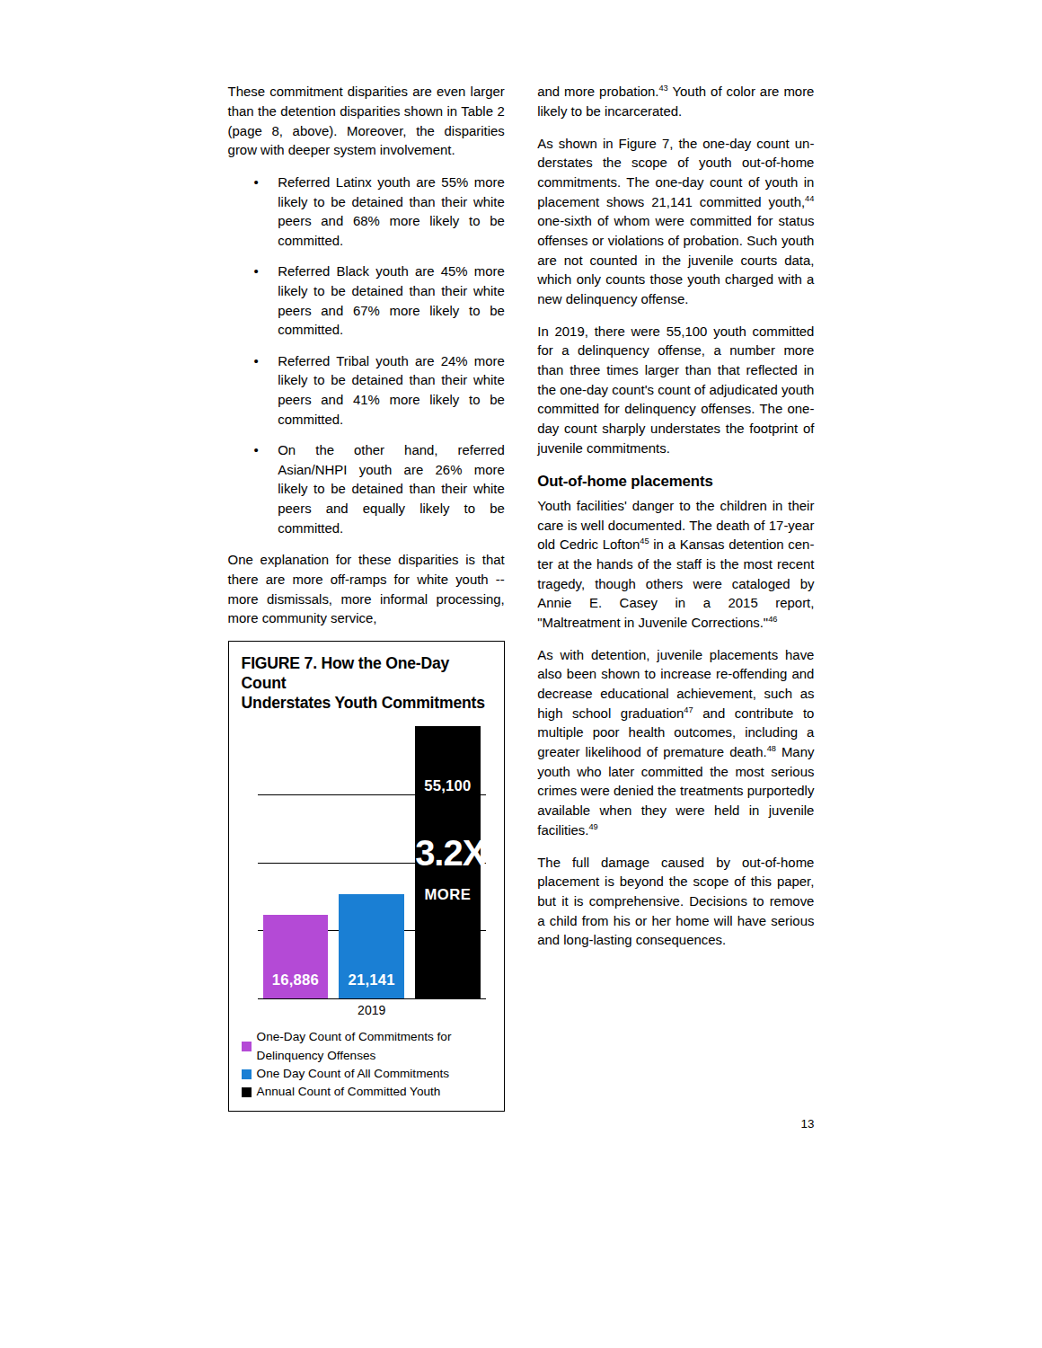These commitment disparities are even larger than the detention disparities shown in Table 2 (page 8, above). Moreover, the disparities grow with deeper system involvement.
Referred Latinx youth are 55% more likely to be detained than their white peers and 68% more likely to be committed.
Referred Black youth are 45% more likely to be detained than their white peers and 67% more likely to be committed.
Referred Tribal youth are 24% more likely to be detained than their white peers and 41% more likely to be committed.
On the other hand, referred Asian/NHPI youth are 26% more likely to be detained than their white peers and equally likely to be committed.
One explanation for these disparities is that there are more off-ramps for white youth -- more dismissals, more informal processing, more community service,
FIGURE 7. How the One-Day Count
Understates Youth Commitments
16,886
21,141
55,100
3.2X
MORE
2019
One-Day Count of Commitments for Delinquency Offenses
One Day Count of All Commitments
Annual Count of Committed Youth
and more probation.43 Youth of color are more likely to be incarcerated.
As shown in Figure 7, the one-day count understates the scope of youth out-of-home commitments. The one-day count of youth in placement shows 21,141 committed youth,44 one-sixth of whom were committed for status offenses or violations of probation. Such youth are not counted in the juvenile courts data, which only counts those youth charged with a new delinquency offense.
In 2019, there were 55,100 youth committed for a delinquency offense, a number more than three times larger than that reflected in the one-day count's count of adjudicated youth committed for delinquency offenses. The one-day count sharply understates the footprint of juvenile commitments.
Out-of-home placements
Youth facilities' danger to the children in their care is well documented. The death of 17-year old Cedric Lofton45 in a Kansas detention center at the hands of the staff is the most recent tragedy, though others were cataloged by Annie E. Casey in a 2015 report, "Maltreatment in Juvenile Corrections."46
As with detention, juvenile placements have also been shown to increase re-offending and decrease educational achievement, such as high school graduation47 and contribute to multiple poor health outcomes, including a greater likelihood of premature death.48 Many youth who later committed the most serious crimes were denied the treatments purportedly available when they were held in juvenile facilities.49
The full damage caused by out-of-home placement is beyond the scope of this paper, but it is comprehensive. Decisions to remove a child from his or her home will have serious and long-lasting consequences.
13